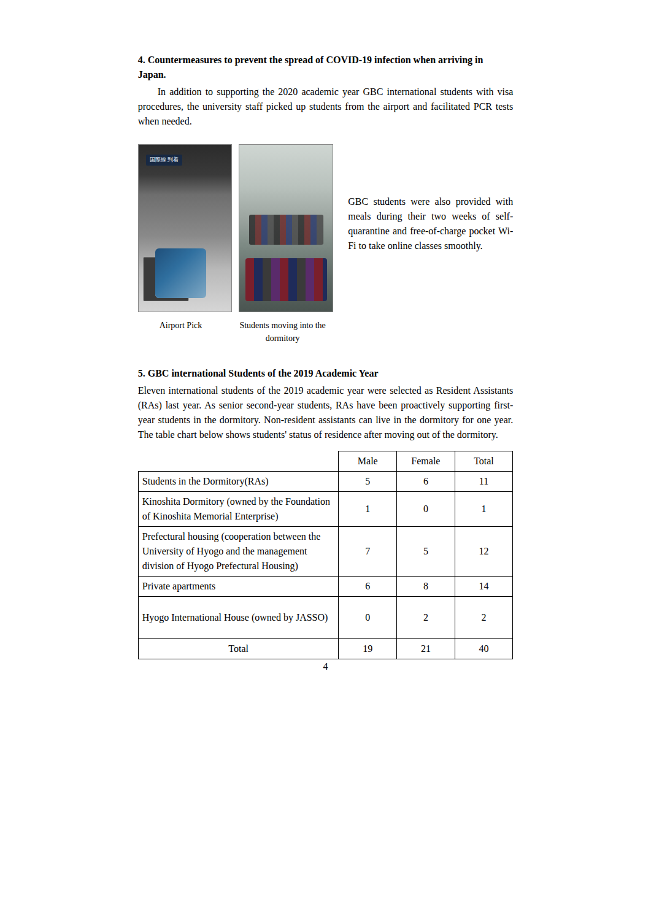4. Countermeasures to prevent the spread of COVID-19 infection when arriving in Japan.
In addition to supporting the 2020 academic year GBC international students with visa procedures, the university staff picked up students from the airport and facilitated PCR tests when needed.
Airport Pick
Students moving into the dormitory
GBC students were also provided with meals during their two weeks of self-quarantine and free-of-charge pocket Wi-Fi to take online classes smoothly.
5. GBC international Students of the 2019 Academic Year
Eleven international students of the 2019 academic year were selected as Resident Assistants (RAs) last year. As senior second-year students, RAs have been proactively supporting first-year students in the dormitory. Non-resident assistants can live in the dormitory for one year. The table chart below shows students' status of residence after moving out of the dormitory.
| | Male | Female | Total |
| --- | --- | --- | --- |
| Students in the Dormitory(RAs) | 5 | 6 | 11 |
| Kinoshita Dormitory (owned by the Foundation of Kinoshita Memorial Enterprise) | 1 | 0 | 1 |
| Prefectural housing (cooperation between the University of Hyogo and the management division of Hyogo Prefectural Housing) | 7 | 5 | 12 |
| Private apartments | 6 | 8 | 14 |
| Hyogo International House (owned by JASSO) | 0 | 2 | 2 |
| Total | 19 | 21 | 40 |
4